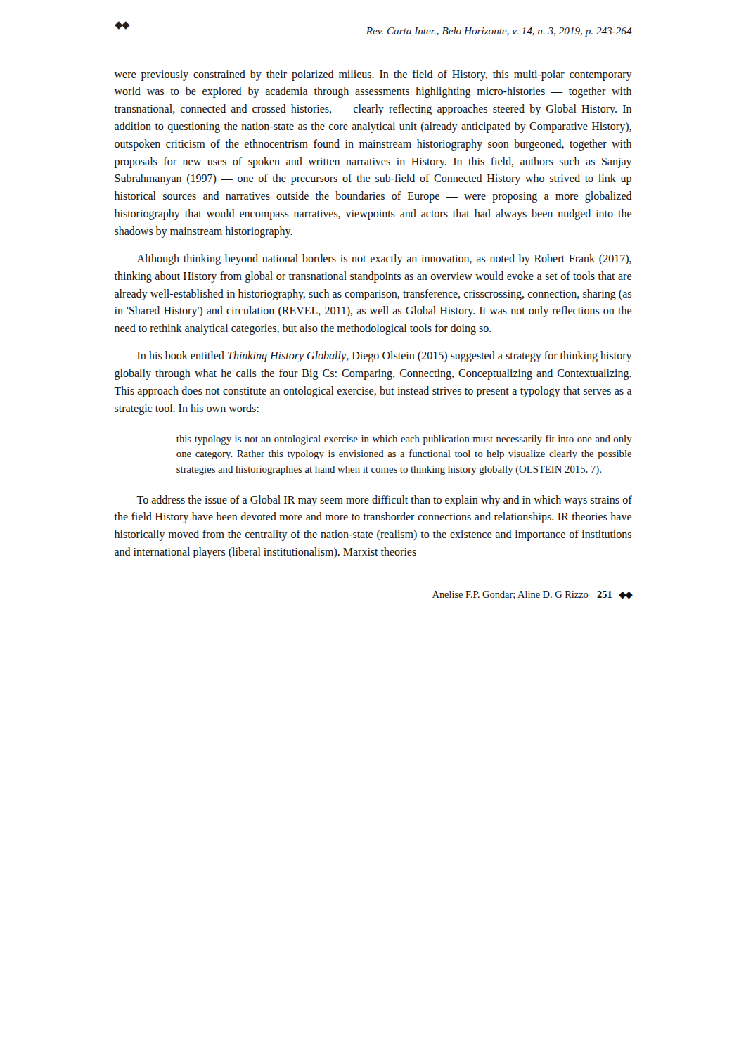◆◆ Rev. Carta Inter., Belo Horizonte, v. 14, n. 3, 2019, p. 243-264
were previously constrained by their polarized milieus. In the field of History, this multi-polar contemporary world was to be explored by academia through assessments highlighting micro-histories — together with transnational, connected and crossed histories, — clearly reflecting approaches steered by Global History. In addition to questioning the nation-state as the core analytical unit (already anticipated by Comparative History), outspoken criticism of the ethnocentrism found in mainstream historiography soon burgeoned, together with proposals for new uses of spoken and written narratives in History. In this field, authors such as Sanjay Subrahmanyan (1997) — one of the precursors of the sub-field of Connected History who strived to link up historical sources and narratives outside the boundaries of Europe — were proposing a more globalized historiography that would encompass narratives, viewpoints and actors that had always been nudged into the shadows by mainstream historiography.
Although thinking beyond national borders is not exactly an innovation, as noted by Robert Frank (2017), thinking about History from global or transnational standpoints as an overview would evoke a set of tools that are already well-established in historiography, such as comparison, transference, crisscrossing, connection, sharing (as in 'Shared History') and circulation (REVEL, 2011), as well as Global History. It was not only reflections on the need to rethink analytical categories, but also the methodological tools for doing so.
In his book entitled Thinking History Globally, Diego Olstein (2015) suggested a strategy for thinking history globally through what he calls the four Big Cs: Comparing, Connecting, Conceptualizing and Contextualizing. This approach does not constitute an ontological exercise, but instead strives to present a typology that serves as a strategic tool. In his own words:
this typology is not an ontological exercise in which each publication must necessarily fit into one and only one category. Rather this typology is envisioned as a functional tool to help visualize clearly the possible strategies and historiographies at hand when it comes to thinking history globally (OLSTEIN 2015, 7).
To address the issue of a Global IR may seem more difficult than to explain why and in which ways strains of the field History have been devoted more and more to transborder connections and relationships. IR theories have historically moved from the centrality of the nation-state (realism) to the existence and importance of institutions and international players (liberal institutionalism). Marxist theories
Anelise F.P. Gondar; Aline D. G Rizzo 251 ◆◆